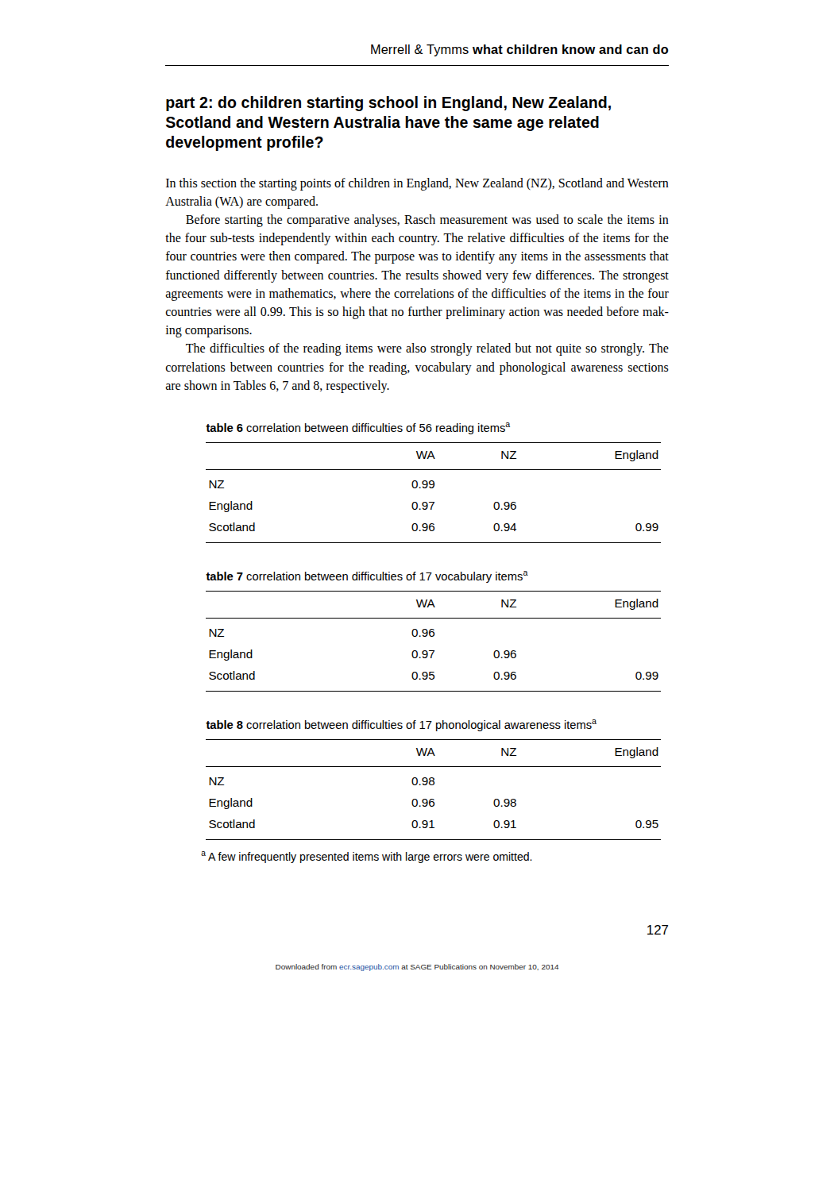Merrell & Tymms what children know and can do
part 2: do children starting school in England, New Zealand, Scotland and Western Australia have the same age related development profile?
In this section the starting points of children in England, New Zealand (NZ), Scotland and Western Australia (WA) are compared.
Before starting the comparative analyses, Rasch measurement was used to scale the items in the four sub-tests independently within each country. The relative difficulties of the items for the four countries were then compared. The purpose was to identify any items in the assessments that functioned differently between countries. The results showed very few differences. The strongest agreements were in mathematics, where the correlations of the difficulties of the items in the four countries were all 0.99. This is so high that no further preliminary action was needed before making comparisons.
The difficulties of the reading items were also strongly related but not quite so strongly. The correlations between countries for the reading, vocabulary and phonological awareness sections are shown in Tables 6, 7 and 8, respectively.
table 6 correlation between difficulties of 56 reading itemsa
| | WA | NZ | England |
| --- | --- | --- | --- |
| NZ | 0.99 | | |
| England | 0.97 | 0.96 | |
| Scotland | 0.96 | 0.94 | 0.99 |
table 7 correlation between difficulties of 17 vocabulary itemsa
| | WA | NZ | England |
| --- | --- | --- | --- |
| NZ | 0.96 | | |
| England | 0.97 | 0.96 | |
| Scotland | 0.95 | 0.96 | 0.99 |
table 8 correlation between difficulties of 17 phonological awareness itemsa
| | WA | NZ | England |
| --- | --- | --- | --- |
| NZ | 0.98 | | |
| England | 0.96 | 0.98 | |
| Scotland | 0.91 | 0.91 | 0.95 |
a A few infrequently presented items with large errors were omitted.
127
Downloaded from ecr.sagepub.com at SAGE Publications on November 10, 2014